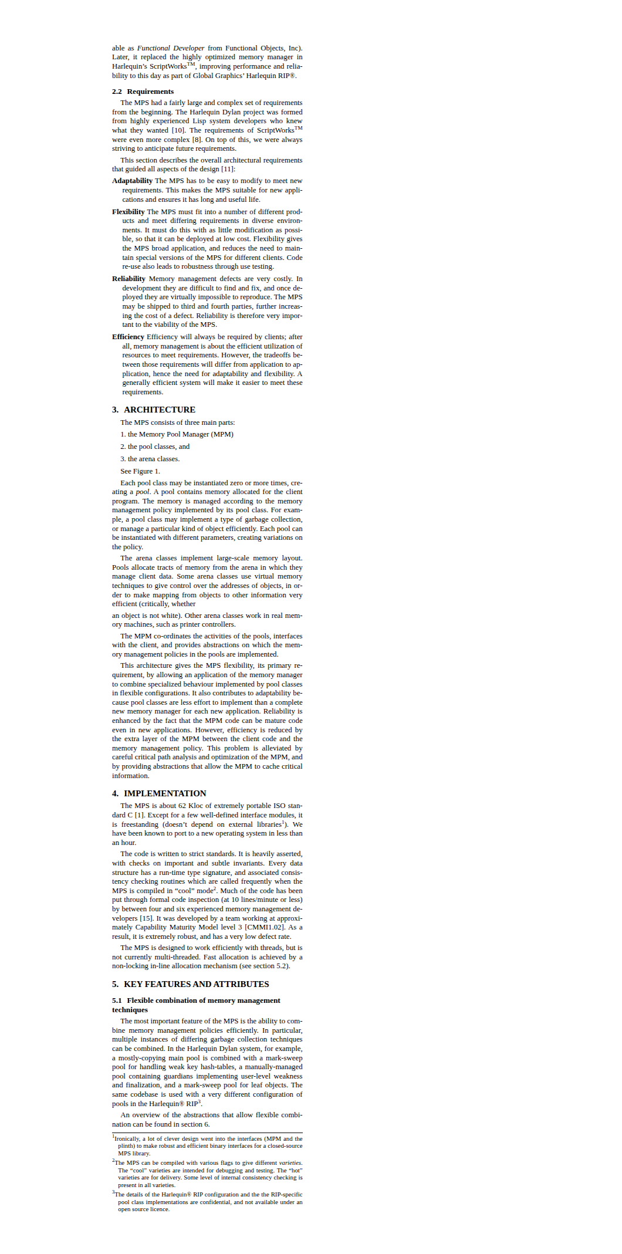able as Functional Developer from Functional Objects, Inc). Later, it replaced the highly optimized memory manager in Harlequin’s ScriptWorksTM, improving performance and reliability to this day as part of Global Graphics’ Harlequin RIP®.
2.2 Requirements
The MPS had a fairly large and complex set of requirements from the beginning. The Harlequin Dylan project was formed from highly experienced Lisp system developers who knew what they wanted [10]. The requirements of ScriptWorksTM were even more complex [8]. On top of this, we were always striving to anticipate future requirements.
This section describes the overall architectural requirements that guided all aspects of the design [11]:
Adaptability The MPS has to be easy to modify to meet new requirements. This makes the MPS suitable for new applications and ensures it has long and useful life.
Flexibility The MPS must fit into a number of different products and meet differing requirements in diverse environments. It must do this with as little modification as possible, so that it can be deployed at low cost. Flexibility gives the MPS broad application, and reduces the need to maintain special versions of the MPS for different clients. Code re-use also leads to robustness through use testing.
Reliability Memory management defects are very costly. In development they are difficult to find and fix, and once deployed they are virtually impossible to reproduce. The MPS may be shipped to third and fourth parties, further increasing the cost of a defect. Reliability is therefore very important to the viability of the MPS.
Efficiency Efficiency will always be required by clients; after all, memory management is about the efficient utilization of resources to meet requirements. However, the tradeoffs between those requirements will differ from application to application, hence the need for adaptability and flexibility. A generally efficient system will make it easier to meet these requirements.
3. ARCHITECTURE
The MPS consists of three main parts:
the Memory Pool Manager (MPM)
the pool classes, and
the arena classes.
See Figure 1.
Each pool class may be instantiated zero or more times, creating a pool. A pool contains memory allocated for the client program. The memory is managed according to the memory management policy implemented by its pool class. For example, a pool class may implement a type of garbage collection, or manage a particular kind of object efficiently. Each pool can be instantiated with different parameters, creating variations on the policy.
The arena classes implement large-scale memory layout. Pools allocate tracts of memory from the arena in which they manage client data. Some arena classes use virtual memory techniques to give control over the addresses of objects, in order to make mapping from objects to other information very efficient (critically, whether
an object is not white). Other arena classes work in real memory machines, such as printer controllers.
The MPM co-ordinates the activities of the pools, interfaces with the client, and provides abstractions on which the memory management policies in the pools are implemented.
This architecture gives the MPS flexibility, its primary requirement, by allowing an application of the memory manager to combine specialized behaviour implemented by pool classes in flexible configurations. It also contributes to adaptability because pool classes are less effort to implement than a complete new memory manager for each new application. Reliability is enhanced by the fact that the MPM code can be mature code even in new applications. However, efficiency is reduced by the extra layer of the MPM between the client code and the memory management policy. This problem is alleviated by careful critical path analysis and optimization of the MPM, and by providing abstractions that allow the MPM to cache critical information.
4. IMPLEMENTATION
The MPS is about 62 Kloc of extremely portable ISO standard C [1]. Except for a few well-defined interface modules, it is freestanding (doesn’t depend on external libraries1). We have been known to port to a new operating system in less than an hour.
The code is written to strict standards. It is heavily asserted, with checks on important and subtle invariants. Every data structure has a run-time type signature, and associated consistency checking routines which are called frequently when the MPS is compiled in “cool” mode2. Much of the code has been put through formal code inspection (at 10 lines/minute or less) by between four and six experienced memory management developers [15]. It was developed by a team working at approximately Capability Maturity Model level 3 [CMMI1.02]. As a result, it is extremely robust, and has a very low defect rate.
The MPS is designed to work efficiently with threads, but is not currently multi-threaded. Fast allocation is achieved by a non-locking in-line allocation mechanism (see section 5.2).
5. KEY FEATURES AND ATTRIBUTES
5.1 Flexible combination of memory management techniques
The most important feature of the MPS is the ability to combine memory management policies efficiently. In particular, multiple instances of differing garbage collection techniques can be combined. In the Harlequin Dylan system, for example, a mostly-copying main pool is combined with a mark-sweep pool for handling weak key hash-tables, a manually-managed pool containing guardians implementing user-level weakness and finalization, and a mark-sweep pool for leaf objects. The same codebase is used with a very different configuration of pools in the Harlequin® RIP3.
An overview of the abstractions that allow flexible combination can be found in section 6.
1Ironically, a lot of clever design went into the interfaces (MPM and the plinth) to make robust and efficient binary interfaces for a closed-source MPS library.
2The MPS can be compiled with various flags to give different varieties. The “cool” varieties are intended for debugging and testing. The “hot” varieties are for delivery. Some level of internal consistency checking is present in all varieties.
3The details of the Harlequin® RIP configuration and the the RIP-specific pool class implementations are confidential, and not available under an open source licence.